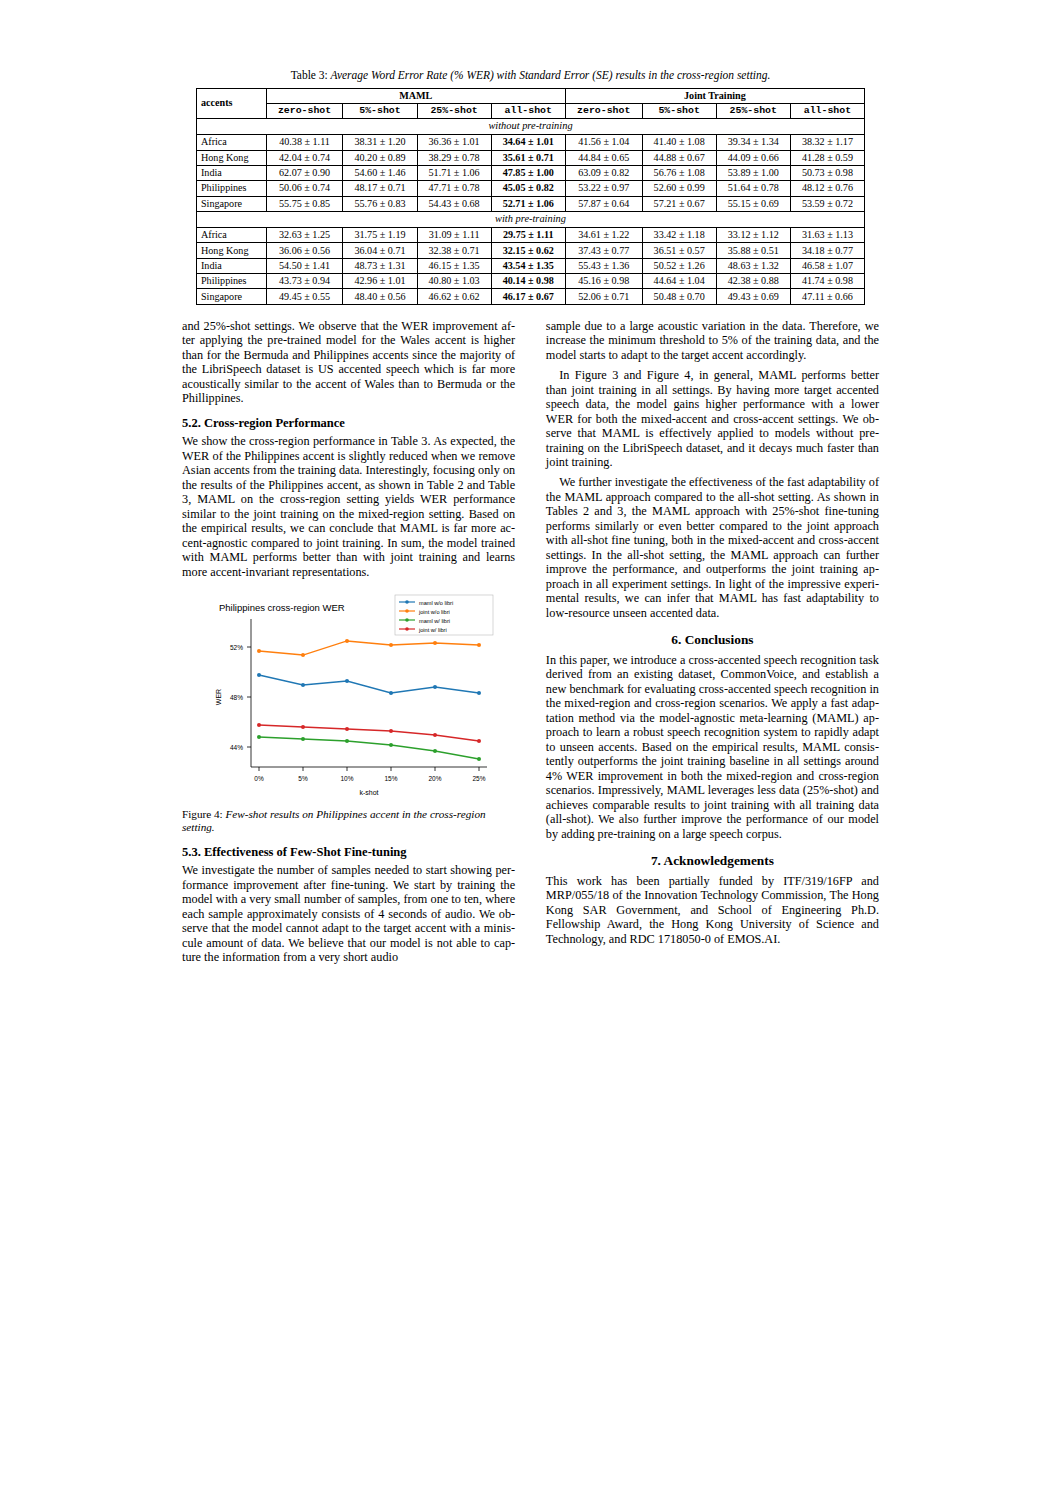Table 3: Average Word Error Rate (% WER) with Standard Error (SE) results in the cross-region setting.
| accents | MAML | Joint Training |
| --- | --- | --- |
| zero-shot | 5%-shot | 25%-shot | all-shot | zero-shot | 5%-shot | 25%-shot | all-shot |
| without pre-training |
| Africa | 40.38 ± 1.11 | 38.31 ± 1.20 | 36.36 ± 1.01 | 34.64 ± 1.01 | 41.56 ± 1.04 | 41.40 ± 1.08 | 39.34 ± 1.34 | 38.32 ± 1.17 |
| Hong Kong | 42.04 ± 0.74 | 40.20 ± 0.89 | 38.29 ± 0.78 | 35.61 ± 0.71 | 44.84 ± 0.65 | 44.88 ± 0.67 | 44.09 ± 0.66 | 41.28 ± 0.59 |
| India | 62.07 ± 0.90 | 54.60 ± 1.46 | 51.71 ± 1.06 | 47.85 ± 1.00 | 63.09 ± 0.82 | 56.76 ± 1.08 | 53.89 ± 1.00 | 50.73 ± 0.98 |
| Philippines | 50.06 ± 0.74 | 48.17 ± 0.71 | 47.71 ± 0.78 | 45.05 ± 0.82 | 53.22 ± 0.97 | 52.60 ± 0.99 | 51.64 ± 0.78 | 48.12 ± 0.76 |
| Singapore | 55.75 ± 0.85 | 55.76 ± 0.83 | 54.43 ± 0.68 | 52.71 ± 1.06 | 57.87 ± 0.64 | 57.21 ± 0.67 | 55.15 ± 0.69 | 53.59 ± 0.72 |
| with pre-training |
| Africa | 32.63 ± 1.25 | 31.75 ± 1.19 | 31.09 ± 1.11 | 29.75 ± 1.11 | 34.61 ± 1.22 | 33.42 ± 1.18 | 33.12 ± 1.12 | 31.63 ± 1.13 |
| Hong Kong | 36.06 ± 0.56 | 36.04 ± 0.71 | 32.38 ± 0.71 | 32.15 ± 0.62 | 37.43 ± 0.77 | 36.51 ± 0.57 | 35.88 ± 0.51 | 34.18 ± 0.77 |
| India | 54.50 ± 1.41 | 48.73 ± 1.31 | 46.15 ± 1.35 | 43.54 ± 1.35 | 55.43 ± 1.36 | 50.52 ± 1.26 | 48.63 ± 1.32 | 46.58 ± 1.07 |
| Philippines | 43.73 ± 0.94 | 42.96 ± 1.01 | 40.80 ± 1.03 | 40.14 ± 0.98 | 45.16 ± 0.98 | 44.64 ± 1.04 | 42.38 ± 0.88 | 41.74 ± 0.98 |
| Singapore | 49.45 ± 0.55 | 48.40 ± 0.56 | 46.62 ± 0.62 | 46.17 ± 0.67 | 52.06 ± 0.71 | 50.48 ± 0.70 | 49.43 ± 0.69 | 47.11 ± 0.66 |
and 25%-shot settings. We observe that the WER improvement after applying the pre-trained model for the Wales accent is higher than for the Bermuda and Philippines accents since the majority of the LibriSpeech dataset is US accented speech which is far more acoustically similar to the accent of Wales than to Bermuda or the Phillippines.
5.2. Cross-region Performance
We show the cross-region performance in Table 3. As expected, the WER of the Philippines accent is slightly reduced when we remove Asian accents from the training data. Interestingly, focusing only on the results of the Philippines accent, as shown in Table 2 and Table 3, MAML on the cross-region setting yields WER performance similar to the joint training on the mixed-region setting. Based on the empirical results, we can conclude that MAML is far more accent-agnostic compared to joint training. In sum, the model trained with MAML performs better than with joint training and learns more accent-invariant representations.
Philippines cross-region WER maml w/o libri joint w/o libri maml w/ libri joint w/ libri 52% 48% 44% WER 0% 5% 10% 15% 20% 25% k-shot
Figure 4: Few-shot results on Philippines accent in the cross-region setting.
5.3. Effectiveness of Few-Shot Fine-tuning
We investigate the number of samples needed to start showing performance improvement after fine-tuning. We start by training the model with a very small number of samples, from one to ten, where each sample approximately consists of 4 seconds of audio. We observe that the model cannot adapt to the target accent with a miniscule amount of data. We believe that our model is not able to capture the information from a very short audio
sample due to a large acoustic variation in the data. Therefore, we increase the minimum threshold to 5% of the training data, and the model starts to adapt to the target accent accordingly.
In Figure 3 and Figure 4, in general, MAML performs better than joint training in all settings. By having more target accented speech data, the model gains higher performance with a lower WER for both the mixed-accent and cross-accent settings. We observe that MAML is effectively applied to models without pre-training on the LibriSpeech dataset, and it decays much faster than joint training.
We further investigate the effectiveness of the fast adaptability of the MAML approach compared to the all-shot setting. As shown in Tables 2 and 3, the MAML approach with 25%-shot fine-tuning performs similarly or even better compared to the joint approach with all-shot fine tuning, both in the mixed-accent and cross-accent settings. In the all-shot setting, the MAML approach can further improve the performance, and outperforms the joint training approach in all experiment settings. In light of the impressive experimental results, we can infer that MAML has fast adaptability to low-resource unseen accented data.
6. Conclusions
In this paper, we introduce a cross-accented speech recognition task derived from an existing dataset, CommonVoice, and establish a new benchmark for evaluating cross-accented speech recognition in the mixed-region and cross-region scenarios. We apply a fast adaptation method via the model-agnostic meta-learning (MAML) approach to learn a robust speech recognition system to rapidly adapt to unseen accents. Based on the empirical results, MAML consistently outperforms the joint training baseline in all settings around 4% WER improvement in both the mixed-region and cross-region scenarios. Impressively, MAML leverages less data (25%-shot) and achieves comparable results to joint training with all training data (all-shot). We also further improve the performance of our model by adding pre-training on a large speech corpus.
7. Acknowledgements
This work has been partially funded by ITF/319/16FP and MRP/055/18 of the Innovation Technology Commission, The Hong Kong SAR Government, and School of Engineering Ph.D. Fellowship Award, the Hong Kong University of Science and Technology, and RDC 1718050-0 of EMOS.AI.